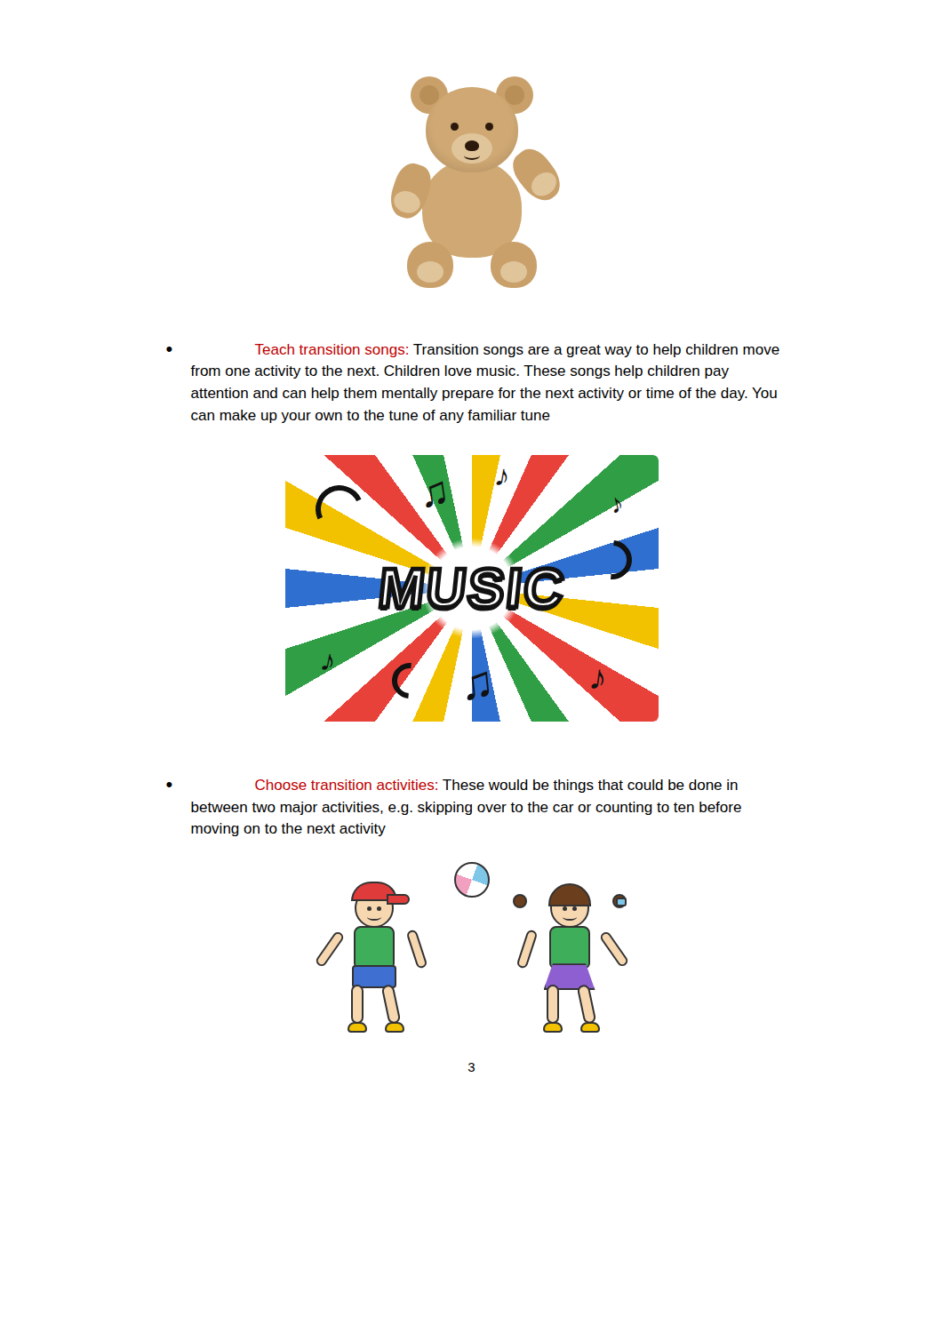Teach transition songs: Transition songs are a great way to help children move from one activity to the next. Children love music. These songs help children pay attention and can help them mentally prepare for the next activity or time of the day. You can make up your own to the tune of any familiar tune
♫ ♪ ♪ ♪ ♫ ♪
MUSIC
Choose transition activities: These would be things that could be done in between two major activities, e.g. skipping over to the car or counting to ten before moving on to the next activity
3